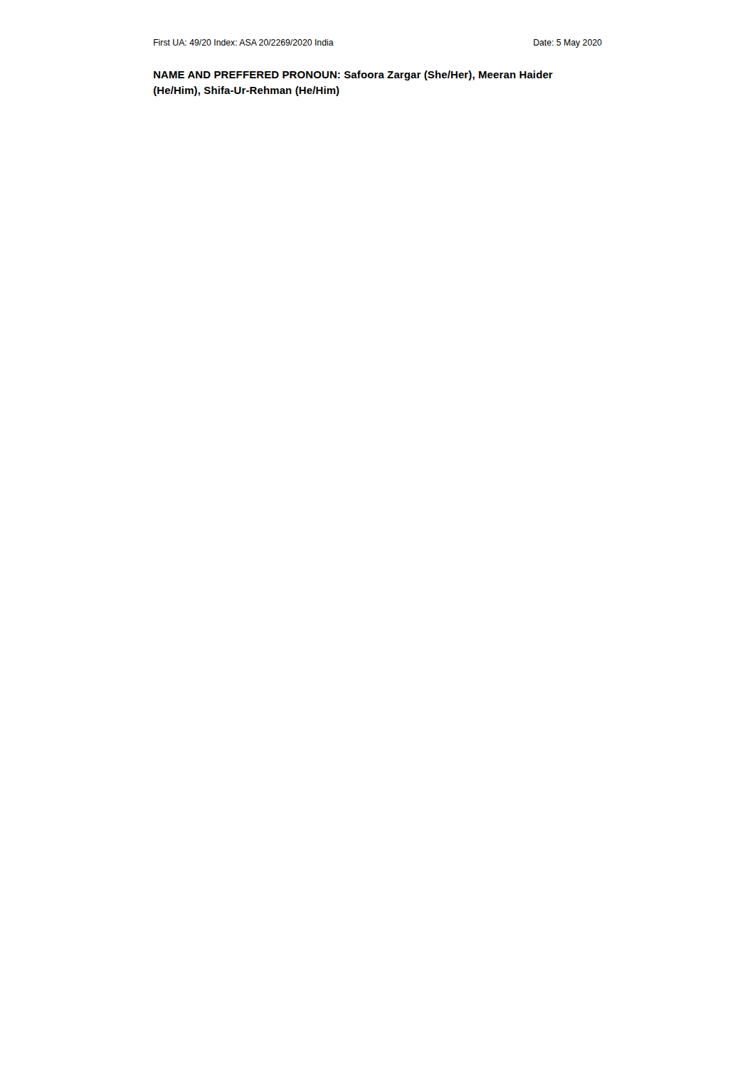First UA: 49/20 Index: ASA 20/2269/2020 India
Date: 5 May 2020
NAME AND PREFFERED PRONOUN: Safoora Zargar (She/Her), Meeran Haider (He/Him), Shifa-Ur-Rehman (He/Him)